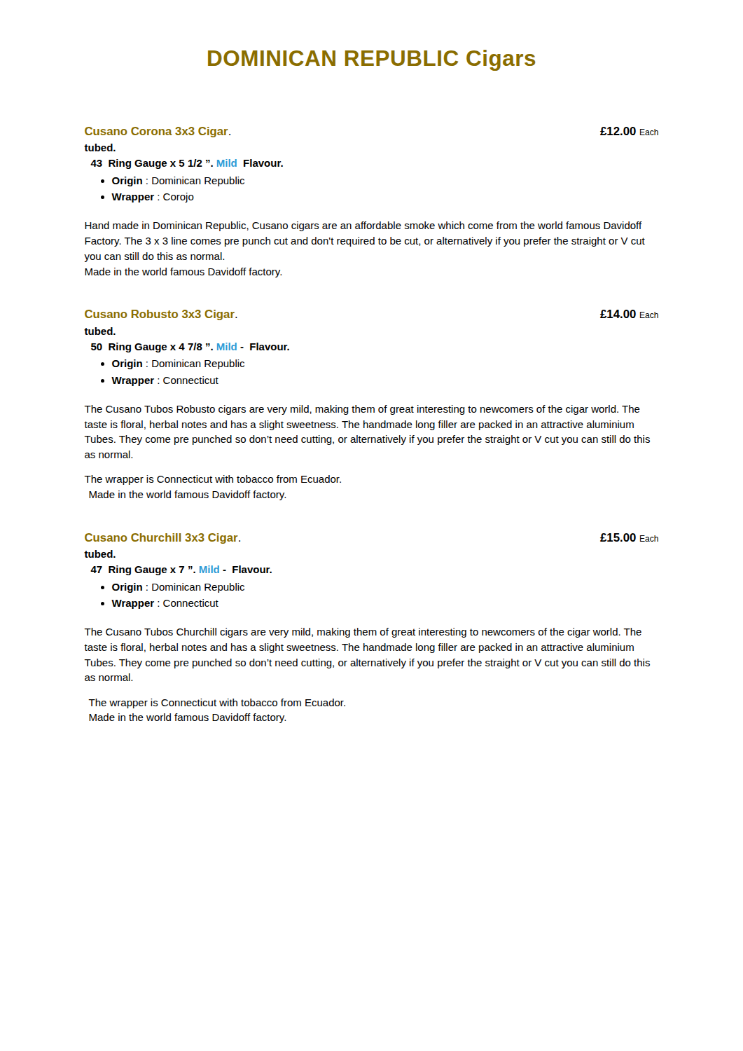DOMINICAN REPUBLIC Cigars
Cusano Corona 3x3 Cigar.
£12.00 Each
tubed.
43 Ring Gauge x 5 1/2 ”. Mild Flavour.
Origin : Dominican Republic
Wrapper : Corojo
Hand made in Dominican Republic, Cusano cigars are an affordable smoke which come from the world famous Davidoff Factory. The 3 x 3 line comes pre punch cut and don't required to be cut, or alternatively if you prefer the straight or V cut you can still do this as normal.
Made in the world famous Davidoff factory.
Cusano Robusto 3x3 Cigar.
£14.00 Each
tubed.
50 Ring Gauge x 4 7/8 ”. Mild - Flavour.
Origin : Dominican Republic
Wrapper : Connecticut
The Cusano Tubos Robusto cigars are very mild, making them of great interesting to newcomers of the cigar world. The taste is floral, herbal notes and has a slight sweetness. The handmade long filler are packed in an attractive aluminium Tubes. They come pre punched so don’t need cutting, or alternatively if you prefer the straight or V cut you can still do this as normal.
The wrapper is Connecticut with tobacco from Ecuador.
Made in the world famous Davidoff factory.
Cusano Churchill 3x3 Cigar.
£15.00 Each
tubed.
47 Ring Gauge x 7 ”. Mild - Flavour.
Origin : Dominican Republic
Wrapper : Connecticut
The Cusano Tubos Churchill cigars are very mild, making them of great interesting to newcomers of the cigar world. The taste is floral, herbal notes and has a slight sweetness. The handmade long filler are packed in an attractive aluminium Tubes. They come pre punched so don’t need cutting, or alternatively if you prefer the straight or V cut you can still do this as normal.
The wrapper is Connecticut with tobacco from Ecuador.
Made in the world famous Davidoff factory.